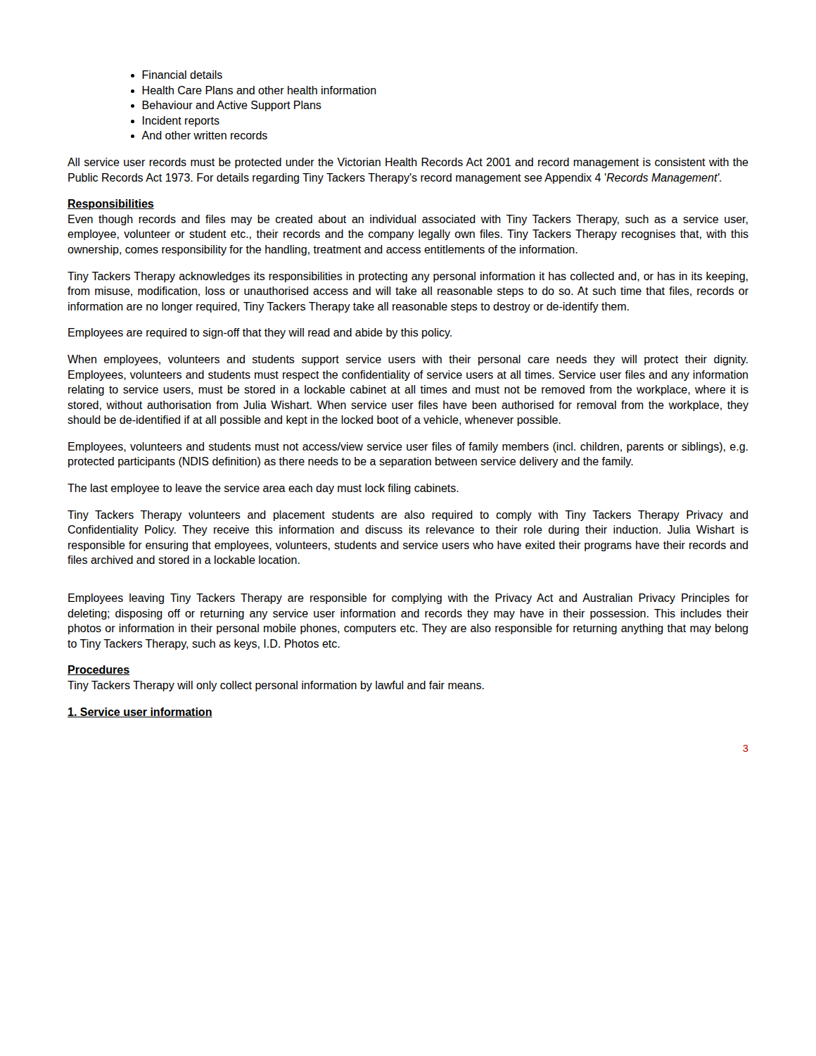Financial details
Health Care Plans and other health information
Behaviour and Active Support Plans
Incident reports
And other written records
All service user records must be protected under the Victorian Health Records Act 2001 and record management is consistent with the Public Records Act 1973. For details regarding Tiny Tackers Therapy's record management see Appendix 4 'Records Management'.
Responsibilities
Even though records and files may be created about an individual associated with Tiny Tackers Therapy, such as a service user, employee, volunteer or student etc., their records and the company legally own files. Tiny Tackers Therapy recognises that, with this ownership, comes responsibility for the handling, treatment and access entitlements of the information.
Tiny Tackers Therapy acknowledges its responsibilities in protecting any personal information it has collected and, or has in its keeping, from misuse, modification, loss or unauthorised access and will take all reasonable steps to do so. At such time that files, records or information are no longer required, Tiny Tackers Therapy take all reasonable steps to destroy or de-identify them.
Employees are required to sign-off that they will read and abide by this policy.
When employees, volunteers and students support service users with their personal care needs they will protect their dignity. Employees, volunteers and students must respect the confidentiality of service users at all times. Service user files and any information relating to service users, must be stored in a lockable cabinet at all times and must not be removed from the workplace, where it is stored, without authorisation from Julia Wishart. When service user files have been authorised for removal from the workplace, they should be de-identified if at all possible and kept in the locked boot of a vehicle, whenever possible.
Employees, volunteers and students must not access/view service user files of family members (incl. children, parents or siblings), e.g. protected participants (NDIS definition) as there needs to be a separation between service delivery and the family.
The last employee to leave the service area each day must lock filing cabinets.
Tiny Tackers Therapy volunteers and placement students are also required to comply with Tiny Tackers Therapy Privacy and Confidentiality Policy. They receive this information and discuss its relevance to their role during their induction. Julia Wishart is responsible for ensuring that employees, volunteers, students and service users who have exited their programs have their records and files archived and stored in a lockable location.
Employees leaving Tiny Tackers Therapy are responsible for complying with the Privacy Act and Australian Privacy Principles for deleting; disposing off or returning any service user information and records they may have in their possession. This includes their photos or information in their personal mobile phones, computers etc. They are also responsible for returning anything that may belong to Tiny Tackers Therapy, such as keys, I.D. Photos etc.
Procedures
Tiny Tackers Therapy will only collect personal information by lawful and fair means.
1. Service user information
3